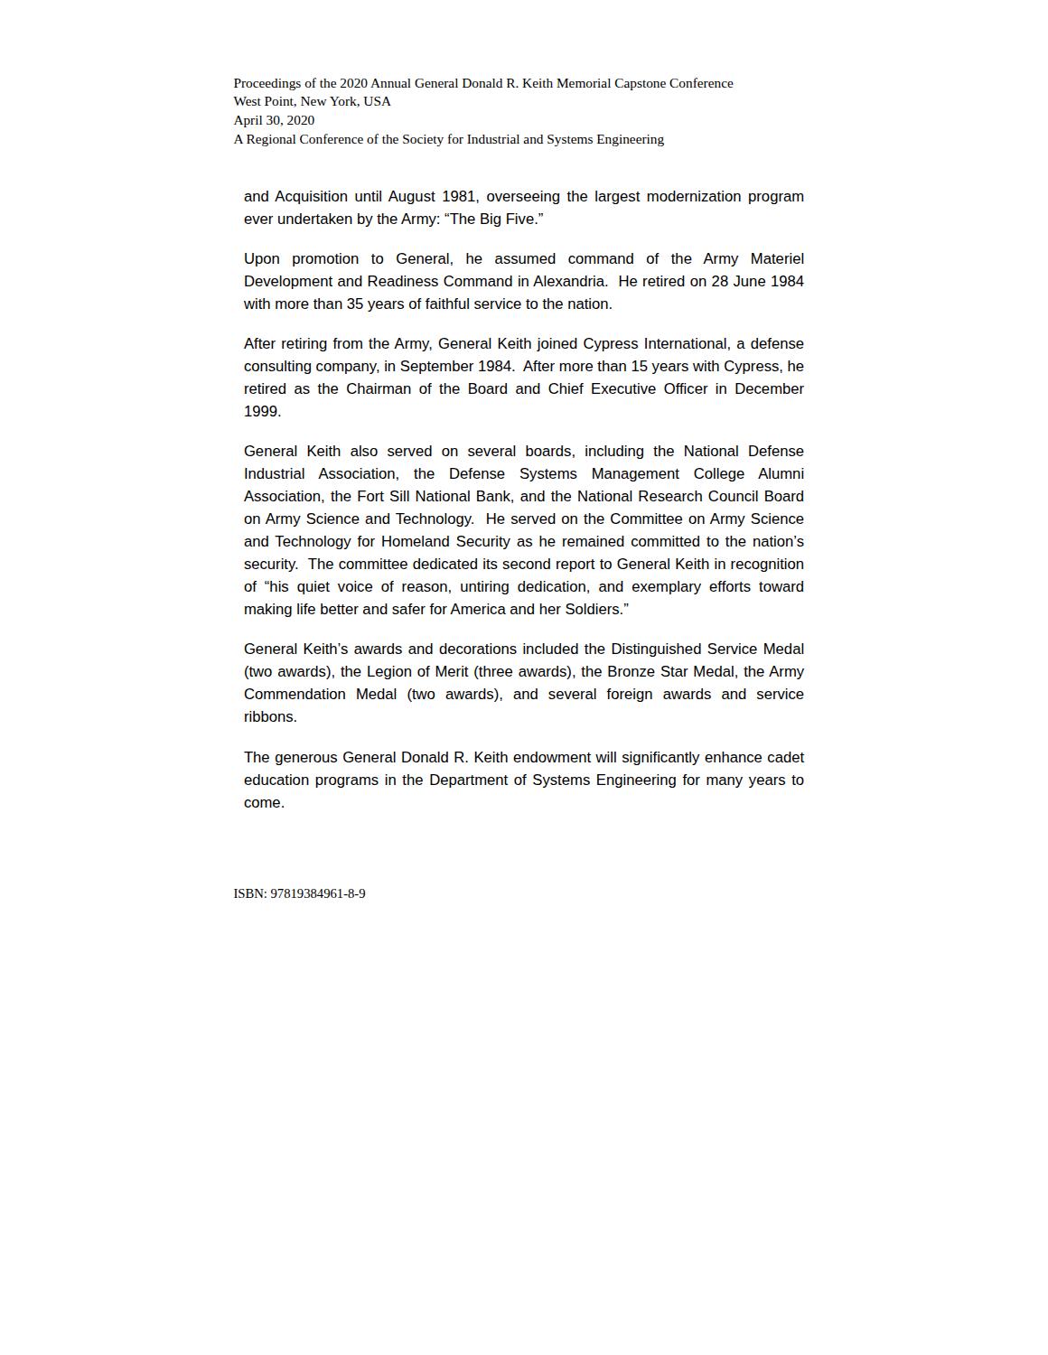Proceedings of the 2020 Annual General Donald R. Keith Memorial Capstone Conference
West Point, New York, USA
April 30, 2020
A Regional Conference of the Society for Industrial and Systems Engineering
and Acquisition until August 1981, overseeing the largest modernization program ever undertaken by the Army: “The Big Five.”
Upon promotion to General, he assumed command of the Army Materiel Development and Readiness Command in Alexandria. He retired on 28 June 1984 with more than 35 years of faithful service to the nation.
After retiring from the Army, General Keith joined Cypress International, a defense consulting company, in September 1984. After more than 15 years with Cypress, he retired as the Chairman of the Board and Chief Executive Officer in December 1999.
General Keith also served on several boards, including the National Defense Industrial Association, the Defense Systems Management College Alumni Association, the Fort Sill National Bank, and the National Research Council Board on Army Science and Technology. He served on the Committee on Army Science and Technology for Homeland Security as he remained committed to the nation’s security. The committee dedicated its second report to General Keith in recognition of “his quiet voice of reason, untiring dedication, and exemplary efforts toward making life better and safer for America and her Soldiers.”
General Keith’s awards and decorations included the Distinguished Service Medal (two awards), the Legion of Merit (three awards), the Bronze Star Medal, the Army Commendation Medal (two awards), and several foreign awards and service ribbons.
The generous General Donald R. Keith endowment will significantly enhance cadet education programs in the Department of Systems Engineering for many years to come.
ISBN: 97819384961-8-9